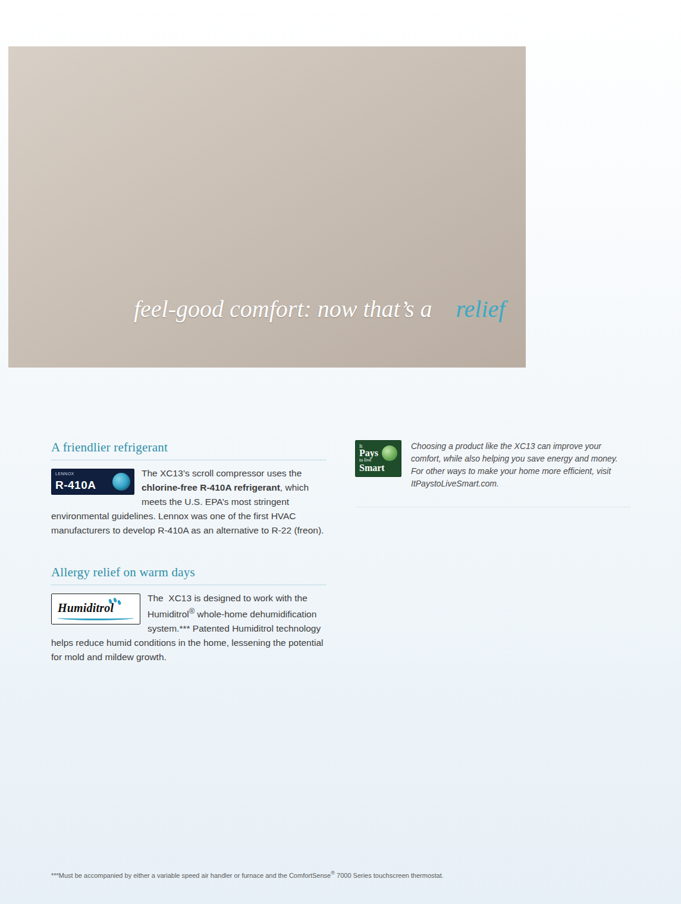feel-good comfort: now that’s a relief
A friendlier refrigerant
LENNOX R-410A
The XC13’s scroll compressor uses the chlorine-free R-410A refrigerant, which meets the U.S. EPA’s most stringent environmental guidelines. Lennox was one of the first HVAC manufacturers to develop R-410A as an alternative to R-22 (freon).
Allergy relief on warm days
Humiditrol
The XC13 is designed to work with the Humiditrol® whole-home dehumidification system.*** Patented Humiditrol technology helps reduce humid conditions in the home, lessening the potential for mold and mildew growth.
It Pays to live Smart
Choosing a product like the XC13 can improve your comfort, while also helping you save energy and money. For other ways to make your home more efficient, visit ItPaystoLiveSmart.com.
***Must be accompanied by either a variable speed air handler or furnace and the ComfortSense® 7000 Series touchscreen thermostat.